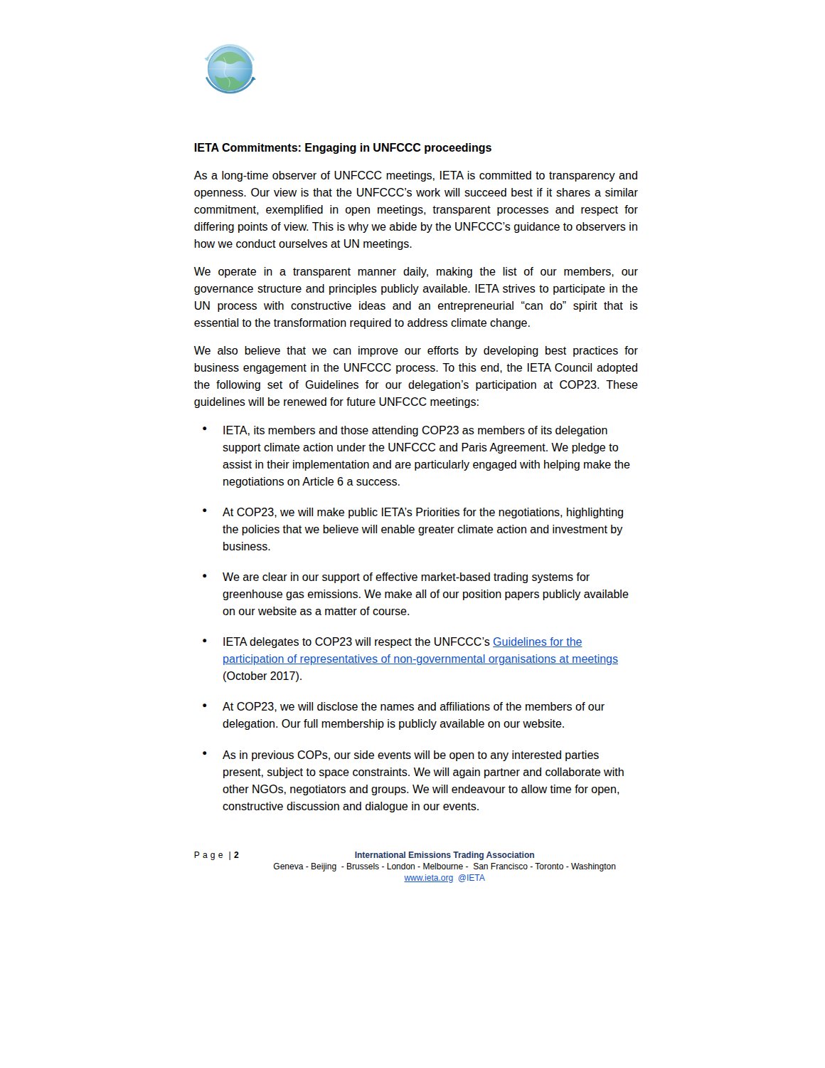IETA Commitments: Engaging in UNFCCC proceedings
As a long-time observer of UNFCCC meetings, IETA is committed to transparency and openness. Our view is that the UNFCCC’s work will succeed best if it shares a similar commitment, exemplified in open meetings, transparent processes and respect for differing points of view. This is why we abide by the UNFCCC’s guidance to observers in how we conduct ourselves at UN meetings.
We operate in a transparent manner daily, making the list of our members, our governance structure and principles publicly available. IETA strives to participate in the UN process with constructive ideas and an entrepreneurial “can do” spirit that is essential to the transformation required to address climate change.
We also believe that we can improve our efforts by developing best practices for business engagement in the UNFCCC process. To this end, the IETA Council adopted the following set of Guidelines for our delegation’s participation at COP23. These guidelines will be renewed for future UNFCCC meetings:
IETA, its members and those attending COP23 as members of its delegation support climate action under the UNFCCC and Paris Agreement. We pledge to assist in their implementation and are particularly engaged with helping make the negotiations on Article 6 a success.
At COP23, we will make public IETA’s Priorities for the negotiations, highlighting the policies that we believe will enable greater climate action and investment by business.
We are clear in our support of effective market-based trading systems for greenhouse gas emissions. We make all of our position papers publicly available on our website as a matter of course.
IETA delegates to COP23 will respect the UNFCCC’s Guidelines for the participation of representatives of non-governmental organisations at meetings (October 2017).
At COP23, we will disclose the names and affiliations of the members of our delegation. Our full membership is publicly available on our website.
As in previous COPs, our side events will be open to any interested parties present, subject to space constraints. We will again partner and collaborate with other NGOs, negotiators and groups. We will endeavour to allow time for open, constructive discussion and dialogue in our events.
P a g e | 2
International Emissions Trading Association
Geneva - Beijing - Brussels - London - Melbourne - San Francisco - Toronto - Washington
www.ieta.org @IETA